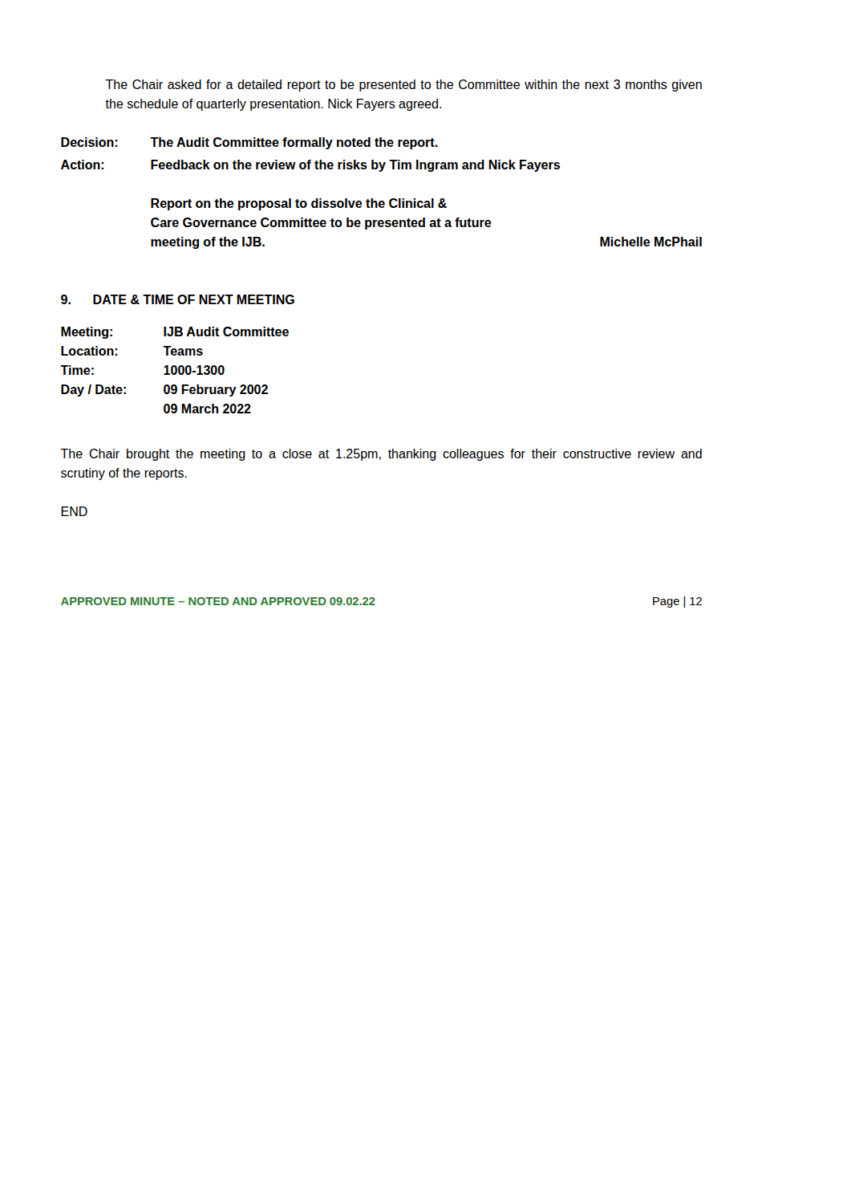The Chair asked for a detailed report to be presented to the Committee within the next 3 months given the schedule of quarterly presentation. Nick Fayers agreed.
Decision: The Audit Committee formally noted the report.
Action: Feedback on the review of the risks by Tim Ingram and Nick Fayers
Report on the proposal to dissolve the Clinical &
Care Governance Committee to be presented at a future
meeting of the IJB. Michelle McPhail
9. DATE & TIME OF NEXT MEETING
Meeting: IJB Audit Committee
Location: Teams
Time: 1000-1300
Day / Date: 09 February 2002
09 March 2022
The Chair brought the meeting to a close at 1.25pm, thanking colleagues for their constructive review and scrutiny of the reports.
END
APPROVED MINUTE – NOTED AND APPROVED 09.02.22
Page | 12